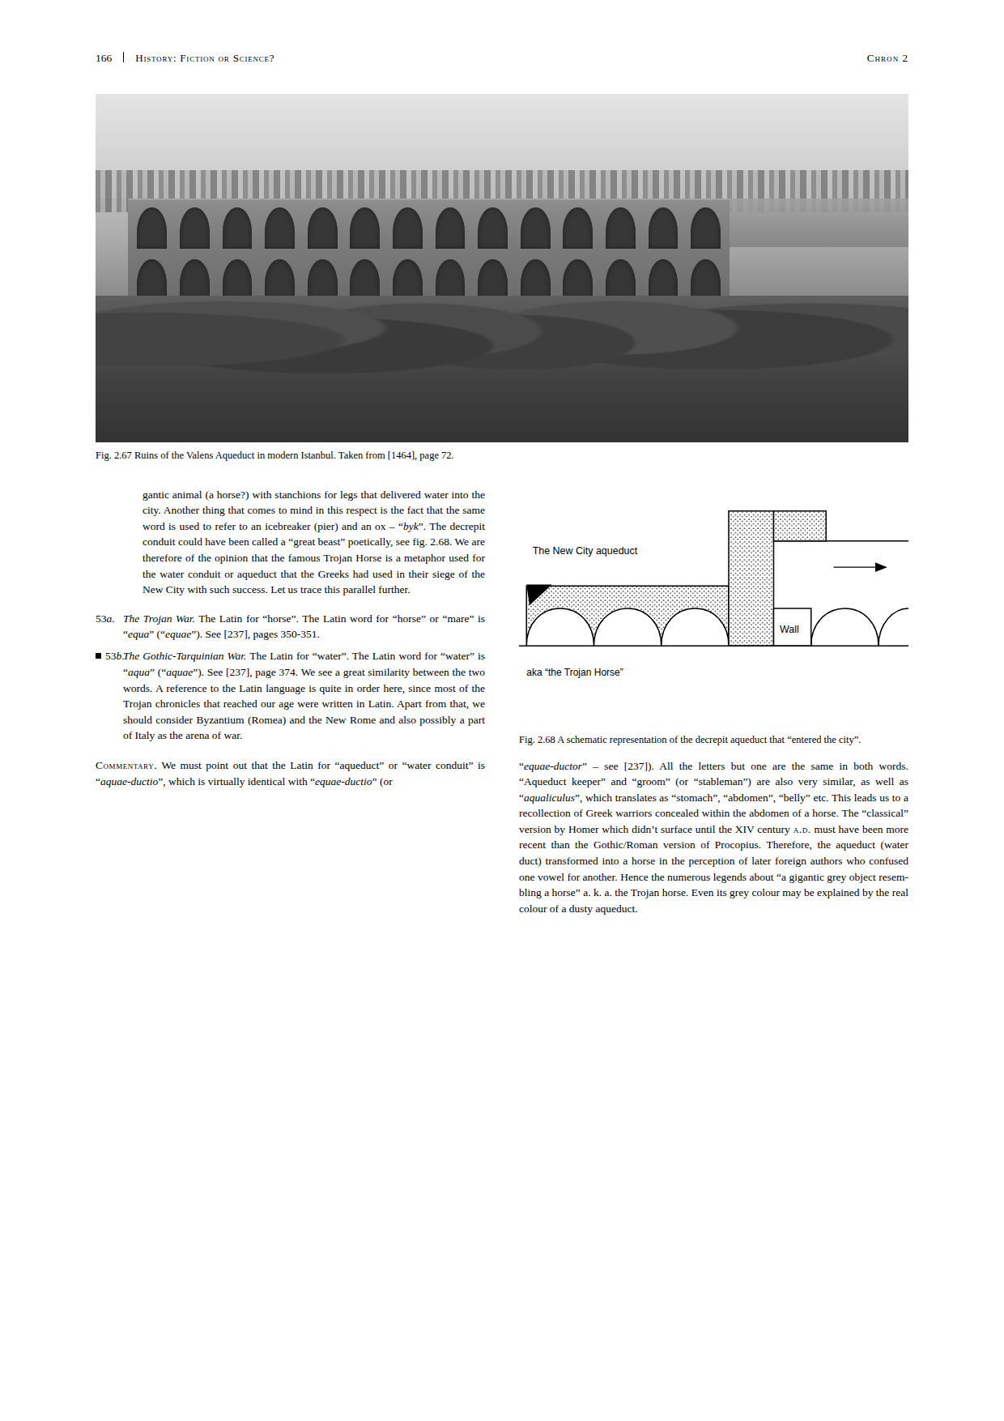166 History: Fiction or Science?
Chron 2
Fig. 2.67 Ruins of the Valens Aqueduct in modern Istanbul. Taken from [1464], page 72.
gantic animal (a horse?) with stanchions for legs that delivered water into the city. Another thing that comes to mind in this respect is the fact that the same word is used to refer to an icebreaker (pier) and an ox – “byk”. The decrepit conduit could have been called a “great beast” poetically, see fig. 2.68. We are therefore of the opinion that the famous Trojan Horse is a metaphor used for the water conduit or aqueduct that the Greeks had used in their siege of the New City with such success. Let us trace this parallel further.
53a.
The Trojan War. The Latin for “horse”. The Latin word for “horse” or “mare” is “equa” (“equae”). See [237], pages 350-351.
53b.
The Gothic-Tarquinian War. The Latin for “water”. The Latin word for “water” is “aqua” (“aquae”). See [237], page 374. We see a great similarity between the two words. A reference to the Latin language is quite in order here, since most of the Trojan chronicles that reached our age were written in Latin. Apart from that, we should consider Byzantium (Romea) and the New Rome and also possibly a part of Italy as the arena of war.
Commentary. We must point out that the Latin for “aqueduct” or “water conduit” is “aquae-ductio”, which is virtually identical with “equae-ductio” (or
Wall The New City aqueduct aka “the Trojan Horse”
Fig. 2.68 A schematic representation of the decrepit aqueduct that “entered the city”.
“equae-ductor” – see [237]). All the letters but one are the same in both words. “Aqueduct keeper” and “groom” (or “stableman”) are also very similar, as well as “aqualiculus”, which translates as “stomach”, “abdomen”, “belly” etc. This leads us to a recollection of Greek warriors concealed within the abdomen of a horse. The “classical” version by Homer which didn’t surface until the XIV century a.d. must have been more recent than the Gothic/Roman version of Procopius. Therefore, the aqueduct (water duct) transformed into a horse in the perception of later foreign authors who confused one vowel for another. Hence the numerous legends about “a gigantic grey object resembling a horse” a. k. a. the Trojan horse. Even its grey colour may be explained by the real colour of a dusty aqueduct.